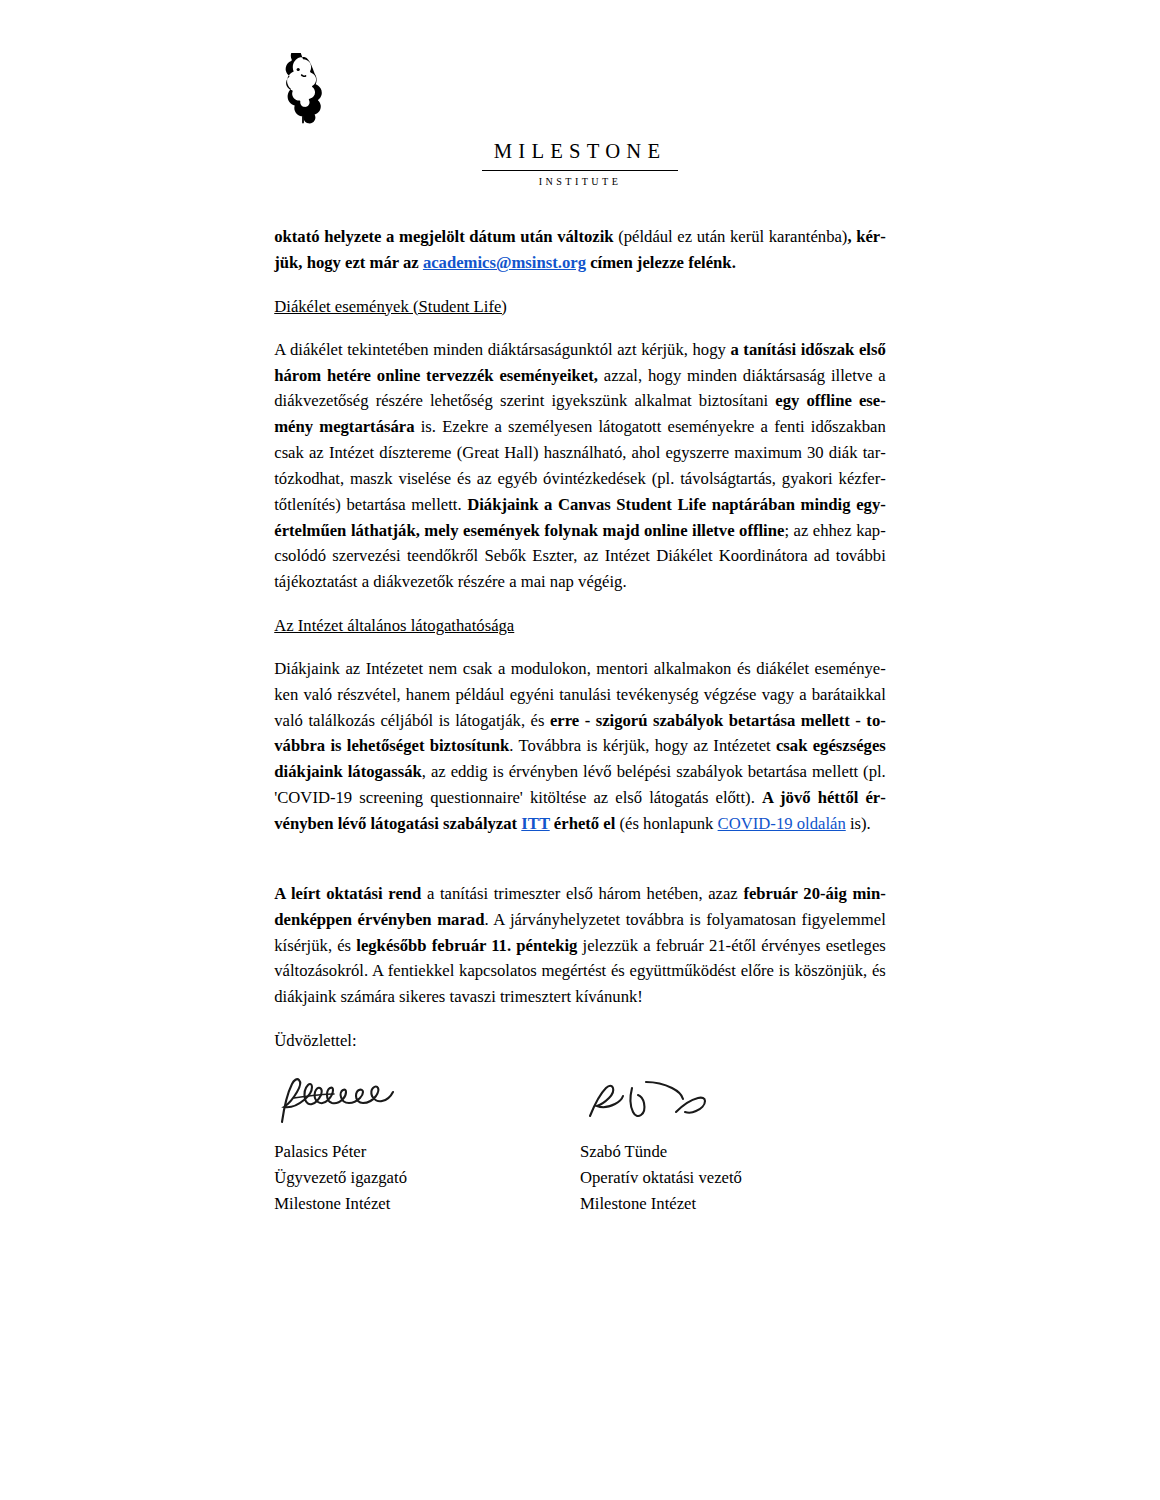Milestone Institute
oktató helyzete a megjelölt dátum után változik (például ez után kerül karanténba), kérjük, hogy ezt már az academics@msinst.org címen jelezze felénk.
Diákélet események (Student Life)
A diákélet tekintetében minden diáktársaságunktól azt kérjük, hogy a tanítási időszak első három hetére online tervezzék eseményeiket, azzal, hogy minden diáktársaság illetve a diákvezetőség részére lehetőség szerint igyekszünk alkalmat biztosítani egy offline esemény megtartására is. Ezekre a személyesen látogatott eseményekre a fenti időszakban csak az Intézet dísztereme (Great Hall) használható, ahol egyszerre maximum 30 diák tartózkodhat, maszk viselése és az egyéb óvintézkedések (pl. távolságtartás, gyakori kézfertőtlenítés) betartása mellett. Diákjaink a Canvas Student Life naptárában mindig egyértelműen láthatják, mely események folynak majd online illetve offline; az ehhez kapcsolódó szervezési teendőkről Sebők Eszter, az Intézet Diákélet Koordinátora ad további tájékoztatást a diákvezetők részére a mai nap végéig.
Az Intézet általános látogathatósága
Diákjaink az Intézetet nem csak a modulokon, mentori alkalmakon és diákélet eseményeken való részvétel, hanem például egyéni tanulási tevékenység végzése vagy a barátaikkal való találkozás céljából is látogatják, és erre - szigorú szabályok betartása mellett - továbbra is lehetőséget biztosítunk. Továbbra is kérjük, hogy az Intézetet csak egészséges diákjaink látogassák, az eddig is érvényben lévő belépési szabályok betartása mellett (pl. 'COVID-19 screening questionnaire' kitöltése az első látogatás előtt). A jövő héttől érvényben lévő látogatási szabályzat ITT érhető el (és honlapunk COVID-19 oldalán is).
A leírt oktatási rend a tanítási trimeszter első három hetében, azaz február 20-áig mindenképpen érvényben marad. A járványhelyzetet továbbra is folyamatosan figyelemmel kísérjük, és legkésőbb február 11. péntekig jelezzük a február 21-étől érvényes esetleges változásokról. A fentiekkel kapcsolatos megértést és együttműködést előre is köszönjük, és diákjaink számára sikeres tavaszi trimesztert kívánunk!
Üdvözlettel:
| Palasics Péter Ügyvezető igazgató Milestone Intézet | Szabó Tünde Operatív oktatási vezető Milestone Intézet |